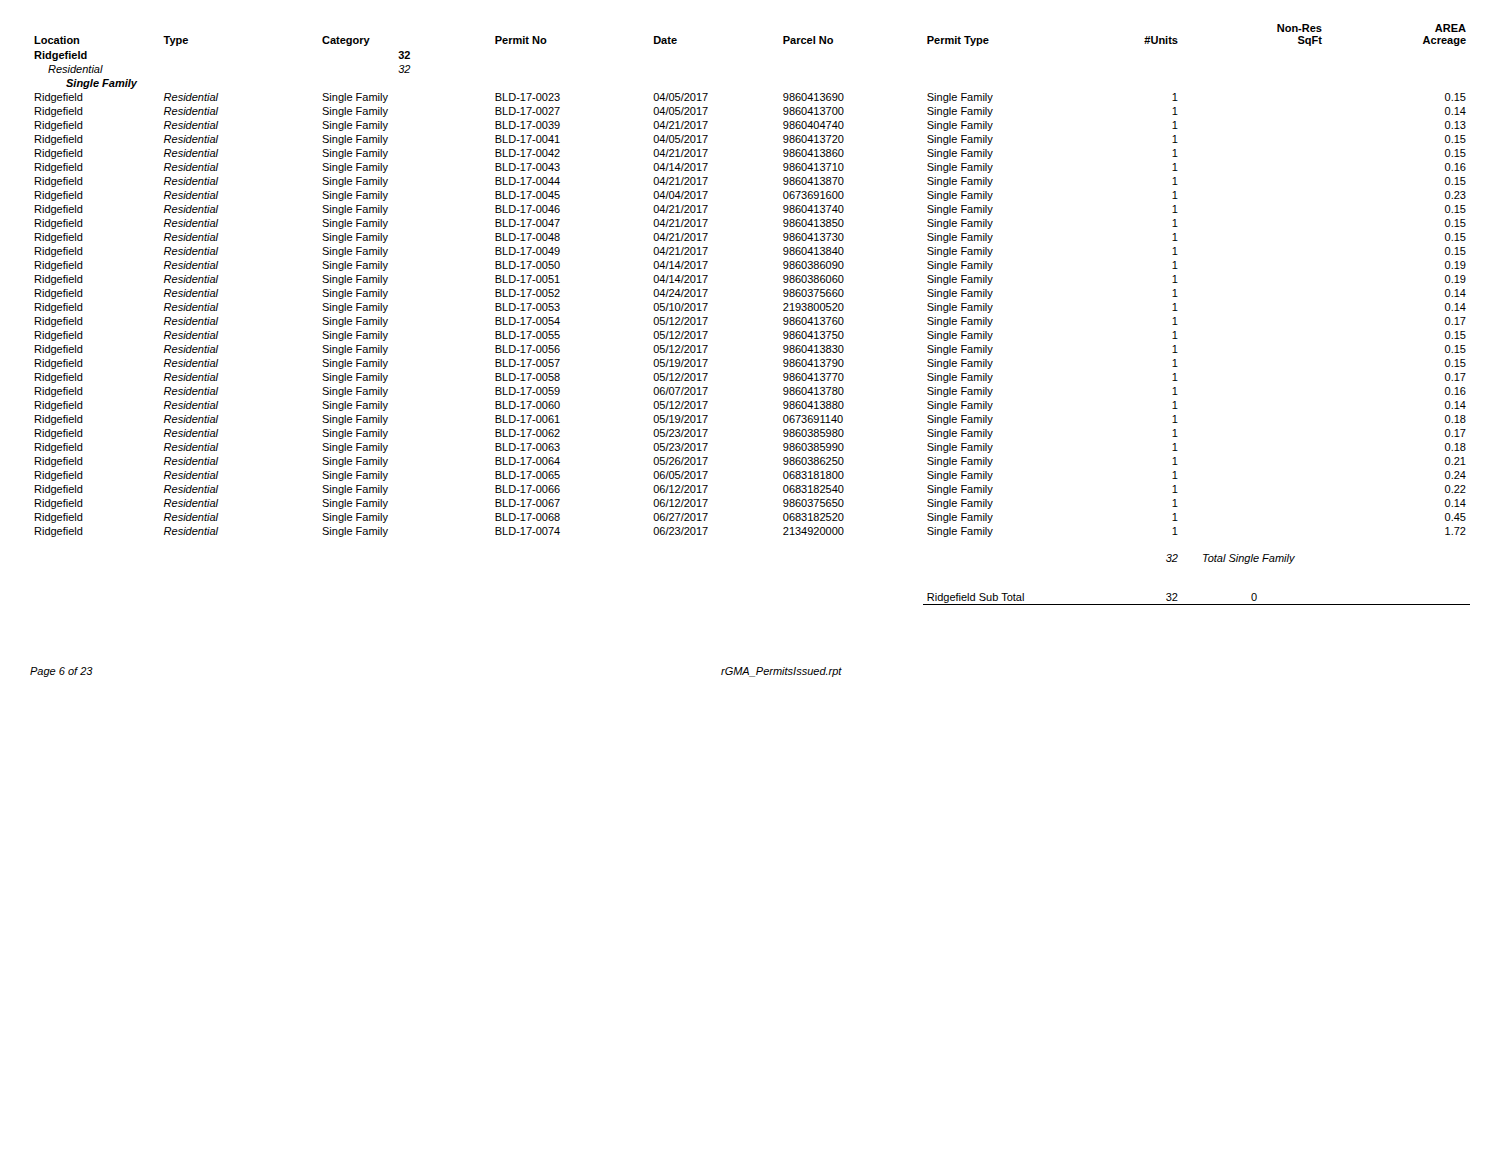| Location | Type | Category | Permit No | Date | Parcel No | Permit Type | #Units | Non-Res SqFt | AREA Acreage |
| --- | --- | --- | --- | --- | --- | --- | --- | --- | --- |
| Ridgefield | | 32 | | | | | | | |
| Residential | | 32 | | | | | | | |
| Single Family | | | | | | | | | |
| Ridgefield | Residential | Single Family | BLD-17-0023 | 04/05/2017 | 9860413690 | Single Family | 1 | | 0.15 |
| Ridgefield | Residential | Single Family | BLD-17-0027 | 04/05/2017 | 9860413700 | Single Family | 1 | | 0.14 |
| Ridgefield | Residential | Single Family | BLD-17-0039 | 04/21/2017 | 9860404740 | Single Family | 1 | | 0.13 |
| Ridgefield | Residential | Single Family | BLD-17-0041 | 04/05/2017 | 9860413720 | Single Family | 1 | | 0.15 |
| Ridgefield | Residential | Single Family | BLD-17-0042 | 04/21/2017 | 9860413860 | Single Family | 1 | | 0.15 |
| Ridgefield | Residential | Single Family | BLD-17-0043 | 04/14/2017 | 9860413710 | Single Family | 1 | | 0.16 |
| Ridgefield | Residential | Single Family | BLD-17-0044 | 04/21/2017 | 9860413870 | Single Family | 1 | | 0.15 |
| Ridgefield | Residential | Single Family | BLD-17-0045 | 04/04/2017 | 0673691600 | Single Family | 1 | | 0.23 |
| Ridgefield | Residential | Single Family | BLD-17-0046 | 04/21/2017 | 9860413740 | Single Family | 1 | | 0.15 |
| Ridgefield | Residential | Single Family | BLD-17-0047 | 04/21/2017 | 9860413850 | Single Family | 1 | | 0.15 |
| Ridgefield | Residential | Single Family | BLD-17-0048 | 04/21/2017 | 9860413730 | Single Family | 1 | | 0.15 |
| Ridgefield | Residential | Single Family | BLD-17-0049 | 04/21/2017 | 9860413840 | Single Family | 1 | | 0.15 |
| Ridgefield | Residential | Single Family | BLD-17-0050 | 04/14/2017 | 9860386090 | Single Family | 1 | | 0.19 |
| Ridgefield | Residential | Single Family | BLD-17-0051 | 04/14/2017 | 9860386060 | Single Family | 1 | | 0.19 |
| Ridgefield | Residential | Single Family | BLD-17-0052 | 04/24/2017 | 9860375660 | Single Family | 1 | | 0.14 |
| Ridgefield | Residential | Single Family | BLD-17-0053 | 05/10/2017 | 2193800520 | Single Family | 1 | | 0.14 |
| Ridgefield | Residential | Single Family | BLD-17-0054 | 05/12/2017 | 9860413760 | Single Family | 1 | | 0.17 |
| Ridgefield | Residential | Single Family | BLD-17-0055 | 05/12/2017 | 9860413750 | Single Family | 1 | | 0.15 |
| Ridgefield | Residential | Single Family | BLD-17-0056 | 05/12/2017 | 9860413830 | Single Family | 1 | | 0.15 |
| Ridgefield | Residential | Single Family | BLD-17-0057 | 05/19/2017 | 9860413790 | Single Family | 1 | | 0.15 |
| Ridgefield | Residential | Single Family | BLD-17-0058 | 05/12/2017 | 9860413770 | Single Family | 1 | | 0.17 |
| Ridgefield | Residential | Single Family | BLD-17-0059 | 06/07/2017 | 9860413780 | Single Family | 1 | | 0.16 |
| Ridgefield | Residential | Single Family | BLD-17-0060 | 05/12/2017 | 9860413880 | Single Family | 1 | | 0.14 |
| Ridgefield | Residential | Single Family | BLD-17-0061 | 05/19/2017 | 0673691140 | Single Family | 1 | | 0.18 |
| Ridgefield | Residential | Single Family | BLD-17-0062 | 05/23/2017 | 9860385980 | Single Family | 1 | | 0.17 |
| Ridgefield | Residential | Single Family | BLD-17-0063 | 05/23/2017 | 9860385990 | Single Family | 1 | | 0.18 |
| Ridgefield | Residential | Single Family | BLD-17-0064 | 05/26/2017 | 9860386250 | Single Family | 1 | | 0.21 |
| Ridgefield | Residential | Single Family | BLD-17-0065 | 06/05/2017 | 0683181800 | Single Family | 1 | | 0.24 |
| Ridgefield | Residential | Single Family | BLD-17-0066 | 06/12/2017 | 0683182540 | Single Family | 1 | | 0.22 |
| Ridgefield | Residential | Single Family | BLD-17-0067 | 06/12/2017 | 9860375650 | Single Family | 1 | | 0.14 |
| Ridgefield | Residential | Single Family | BLD-17-0068 | 06/27/2017 | 0683182520 | Single Family | 1 | | 0.45 |
| Ridgefield | Residential | Single Family | BLD-17-0074 | 06/23/2017 | 2134920000 | Single Family | 1 | | 1.72 |
| | 32 | Total Single Family |
| | Ridgefield Sub Total | 32 | 0 | |
Page 6 of 23 rGMA_PermitsIssued.rpt